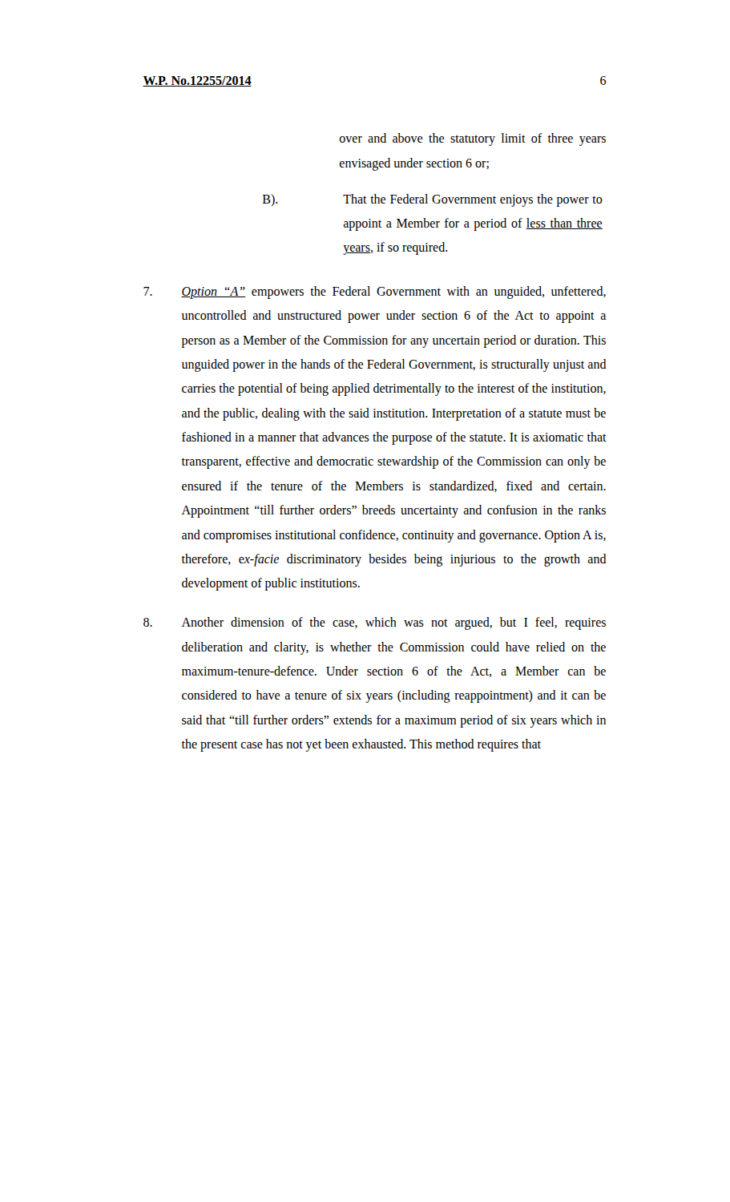W.P. No.12255/2014 6
over and above the statutory limit of three years envisaged under section 6 or;
B). That the Federal Government enjoys the power to appoint a Member for a period of less than three years, if so required.
7.
Option “A” empowers the Federal Government with an unguided, unfettered, uncontrolled and unstructured power under section 6 of the Act to appoint a person as a Member of the Commission for any uncertain period or duration. This unguided power in the hands of the Federal Government, is structurally unjust and carries the potential of being applied detrimentally to the interest of the institution, and the public, dealing with the said institution. Interpretation of a statute must be fashioned in a manner that advances the purpose of the statute. It is axiomatic that transparent, effective and democratic stewardship of the Commission can only be ensured if the tenure of the Members is standardized, fixed and certain. Appointment “till further orders” breeds uncertainty and confusion in the ranks and compromises institutional confidence, continuity and governance. Option A is, therefore, ex-facie discriminatory besides being injurious to the growth and development of public institutions.
8.
Another dimension of the case, which was not argued, but I feel, requires deliberation and clarity, is whether the Commission could have relied on the maximum-tenure-defence. Under section 6 of the Act, a Member can be considered to have a tenure of six years (including reappointment) and it can be said that “till further orders” extends for a maximum period of six years which in the present case has not yet been exhausted. This method requires that